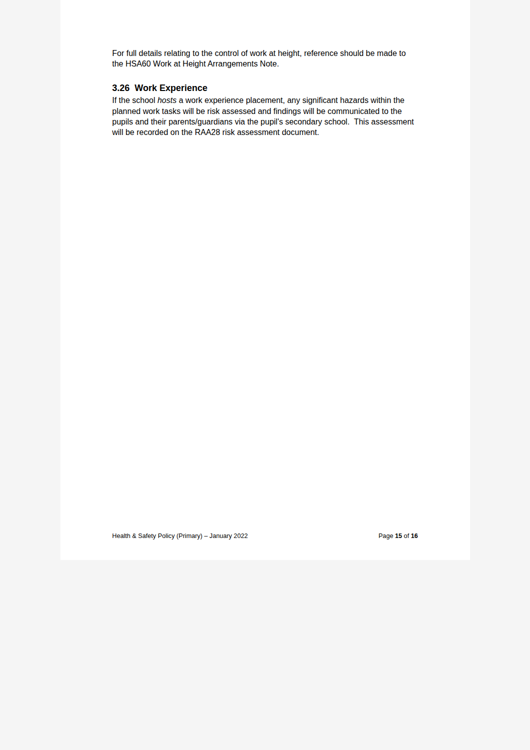For full details relating to the control of work at height, reference should be made to the HSA60 Work at Height Arrangements Note.
3.26 Work Experience
If the school hosts a work experience placement, any significant hazards within the planned work tasks will be risk assessed and findings will be communicated to the pupils and their parents/guardians via the pupil's secondary school. This assessment will be recorded on the RAA28 risk assessment document.
Health & Safety Policy (Primary) – January 2022 Page 15 of 16